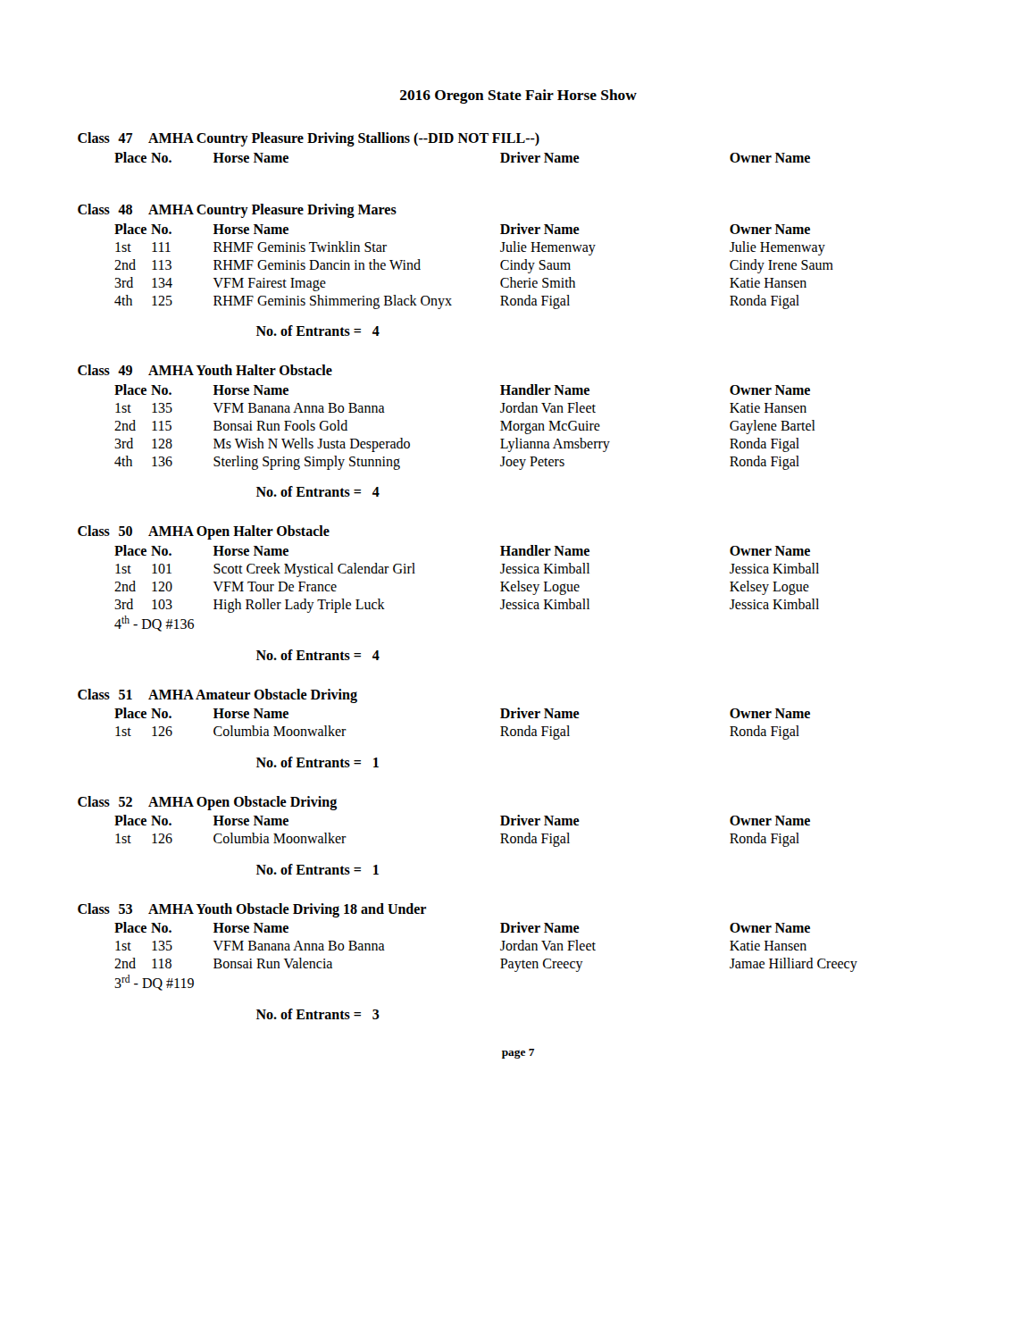2016 Oregon State Fair Horse Show
Class 47 AMHA Country Pleasure Driving Stallions (--DID NOT FILL--)
| Place | No. | Horse Name | Driver Name | Owner Name |
| --- | --- | --- | --- | --- |
Class 48 AMHA Country Pleasure Driving Mares
| Place | No. | Horse Name | Driver Name | Owner Name |
| --- | --- | --- | --- | --- |
| 1st | 111 | RHMF Geminis Twinklin Star | Julie Hemenway | Julie Hemenway |
| 2nd | 113 | RHMF Geminis Dancin in the Wind | Cindy Saum | Cindy Irene Saum |
| 3rd | 134 | VFM Fairest Image | Cherie Smith | Katie Hansen |
| 4th | 125 | RHMF Geminis Shimmering Black Onyx | Ronda Figal | Ronda Figal |
No. of Entrants = 4
Class 49 AMHA Youth Halter Obstacle
| Place | No. | Horse Name | Handler Name | Owner Name |
| --- | --- | --- | --- | --- |
| 1st | 135 | VFM Banana Anna Bo Banna | Jordan Van Fleet | Katie Hansen |
| 2nd | 115 | Bonsai Run Fools Gold | Morgan McGuire | Gaylene Bartel |
| 3rd | 128 | Ms Wish N Wells Justa Desperado | Lylianna Amsberry | Ronda Figal |
| 4th | 136 | Sterling Spring Simply Stunning | Joey Peters | Ronda Figal |
No. of Entrants = 4
Class 50 AMHA Open Halter Obstacle
| Place | No. | Horse Name | Handler Name | Owner Name |
| --- | --- | --- | --- | --- |
| 1st | 101 | Scott Creek Mystical Calendar Girl | Jessica Kimball | Jessica Kimball |
| 2nd | 120 | VFM Tour De France | Kelsey Logue | Kelsey Logue |
| 3rd | 103 | High Roller Lady Triple Luck | Jessica Kimball | Jessica Kimball |
4th - DQ #136
No. of Entrants = 4
Class 51 AMHA Amateur Obstacle Driving
| Place | No. | Horse Name | Driver Name | Owner Name |
| --- | --- | --- | --- | --- |
| 1st | 126 | Columbia Moonwalker | Ronda Figal | Ronda Figal |
No. of Entrants = 1
Class 52 AMHA Open Obstacle Driving
| Place | No. | Horse Name | Driver Name | Owner Name |
| --- | --- | --- | --- | --- |
| 1st | 126 | Columbia Moonwalker | Ronda Figal | Ronda Figal |
No. of Entrants = 1
Class 53 AMHA Youth Obstacle Driving 18 and Under
| Place | No. | Horse Name | Driver Name | Owner Name |
| --- | --- | --- | --- | --- |
| 1st | 135 | VFM Banana Anna Bo Banna | Jordan Van Fleet | Katie Hansen |
| 2nd | 118 | Bonsai Run Valencia | Payten Creecy | Jamae Hilliard Creecy |
3rd - DQ #119
No. of Entrants = 3
page 7